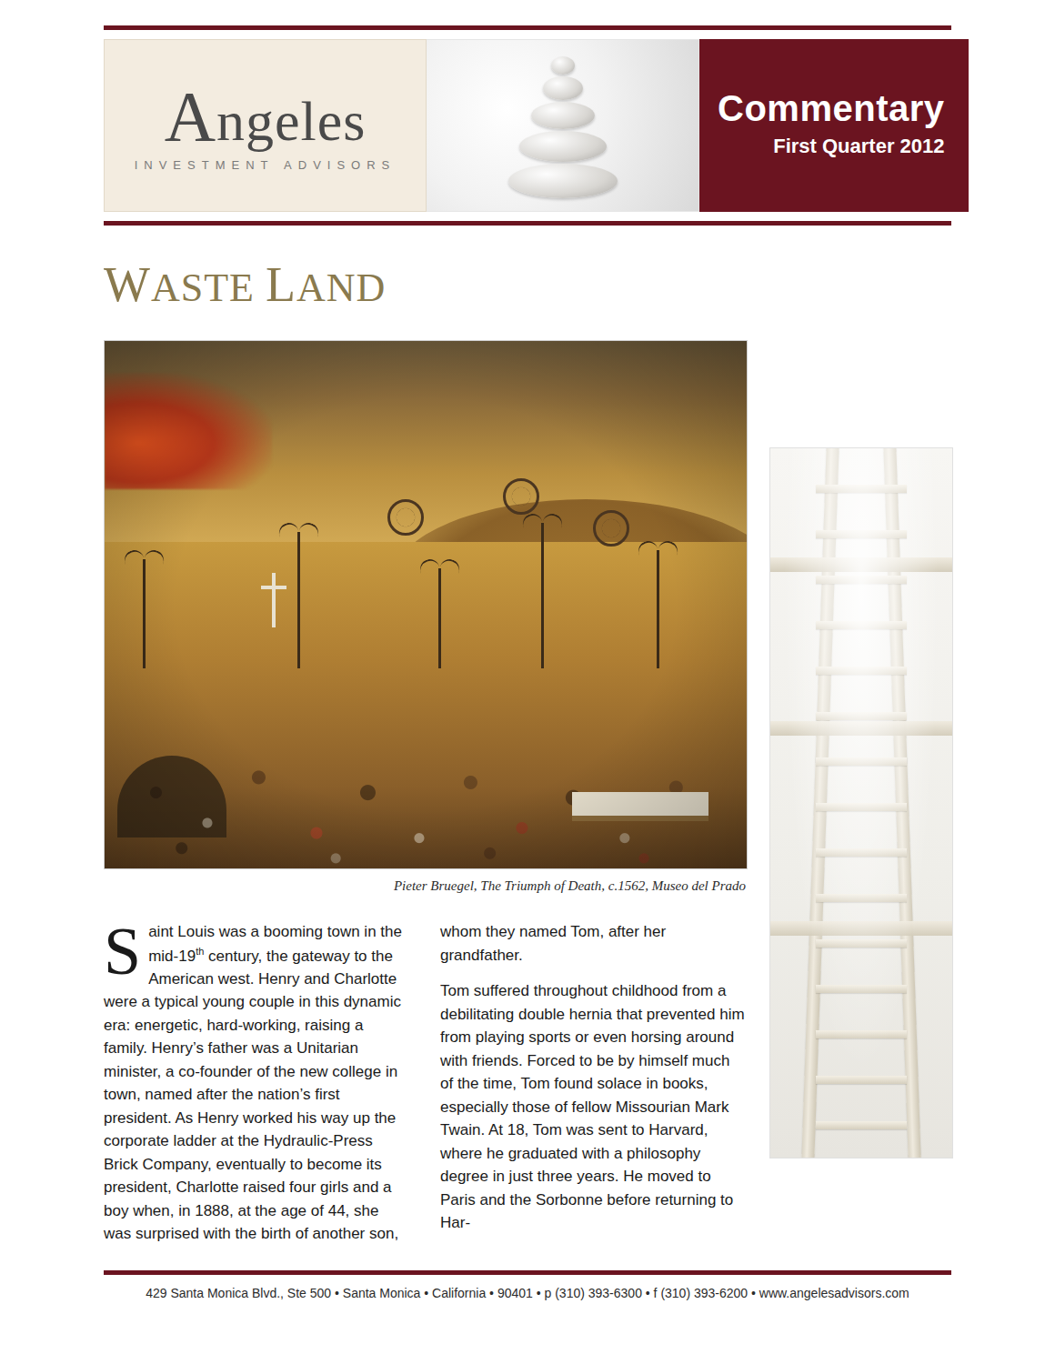Angeles
Investment Advisors
Commentary
First Quarter 2012
Waste Land
Pieter Bruegel, The Triumph of Death, c.1562, Museo del Prado
Saint Louis was a booming town in the mid-19th century, the gateway to the American west. Henry and Charlotte were a typical young couple in this dynamic era: energetic, hard-working, raising a family. Henry’s father was a Unitarian minister, a co-founder of the new college in town, named after the nation’s first president. As Henry worked his way up the corporate ladder at the Hydraulic-Press Brick Company, eventually to become its president, Charlotte raised four girls and a boy when, in 1888, at the age of 44, she was surprised with the birth of another son, whom they named Tom, after her grandfather.
Tom suffered throughout childhood from a debilitating double hernia that prevented him from playing sports or even horsing around with friends. Forced to be by himself much of the time, Tom found solace in books, especially those of fellow Missourian Mark Twain. At 18, Tom was sent to Harvard, where he graduated with a philosophy degree in just three years. He moved to Paris and the Sorbonne before returning to Har-
429 Santa Monica Blvd., Ste 500 • Santa Monica • California • 90401 • p (310) 393-6300 • f (310) 393-6200 • www.angelesadvisors.com